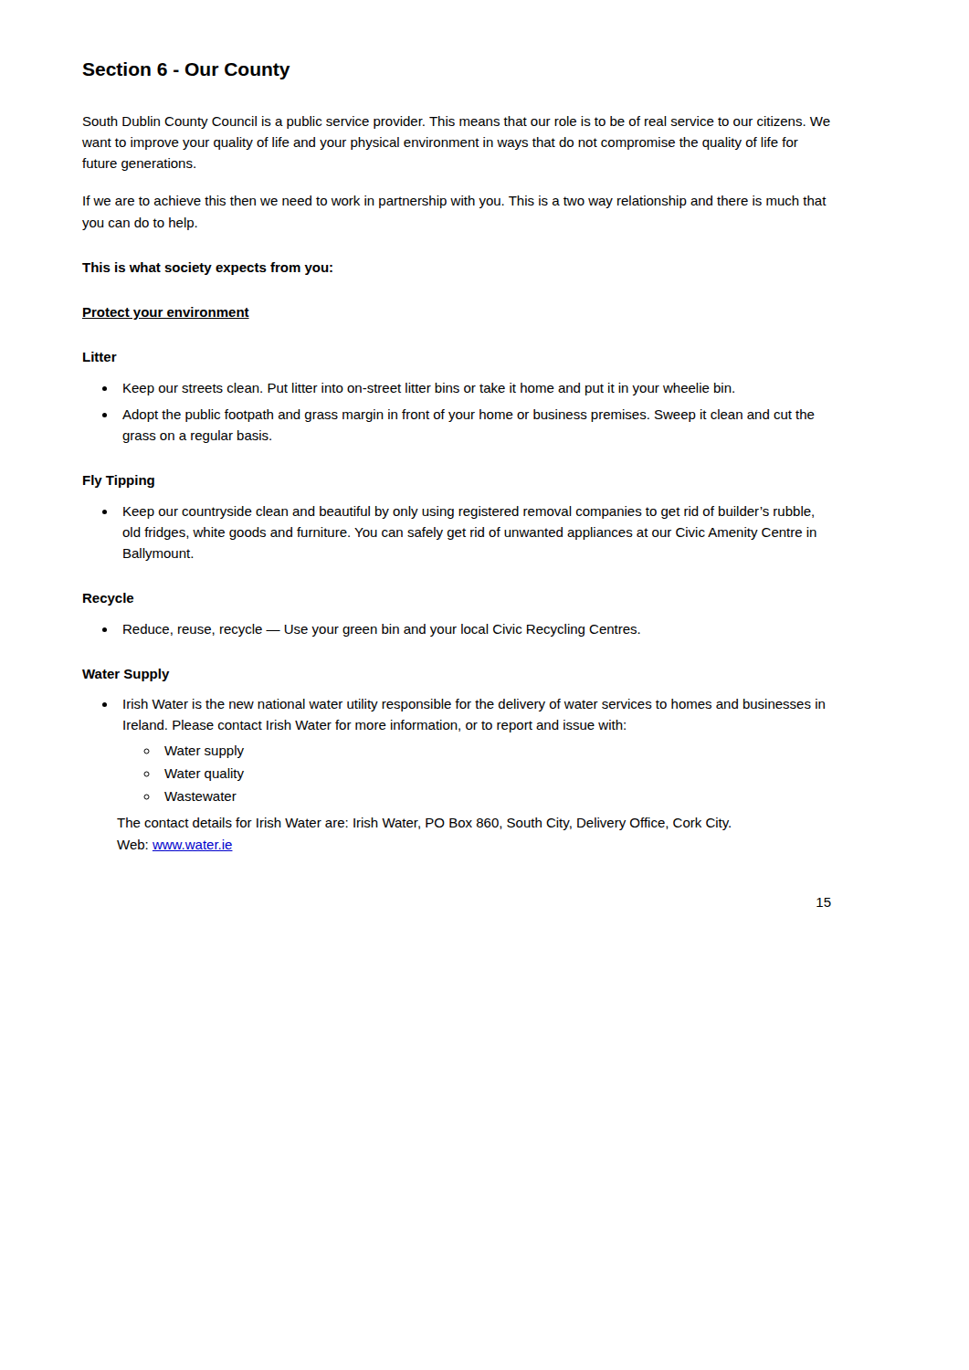Section 6 - Our County
South Dublin County Council is a public service provider. This means that our role is to be of real service to our citizens. We want to improve your quality of life and your physical environment in ways that do not compromise the quality of life for future generations.
If we are to achieve this then we need to work in partnership with you. This is a two way relationship and there is much that you can do to help.
This is what society expects from you:
Protect your environment
Litter
Keep our streets clean. Put litter into on-street litter bins or take it home and put it in your wheelie bin.
Adopt the public footpath and grass margin in front of your home or business premises. Sweep it clean and cut the grass on a regular basis.
Fly Tipping
Keep our countryside clean and beautiful by only using registered removal companies to get rid of builder’s rubble, old fridges, white goods and furniture. You can safely get rid of unwanted appliances at our Civic Amenity Centre in Ballymount.
Recycle
Reduce, reuse, recycle — Use your green bin and your local Civic Recycling Centres.
Water Supply
Irish Water is the new national water utility responsible for the delivery of water services to homes and businesses in Ireland. Please contact Irish Water for more information, or to report and issue with:
Water supply
Water quality
Wastewater
The contact details for Irish Water are: Irish Water, PO Box 860, South City, Delivery Office, Cork City.
Web: www.water.ie
15